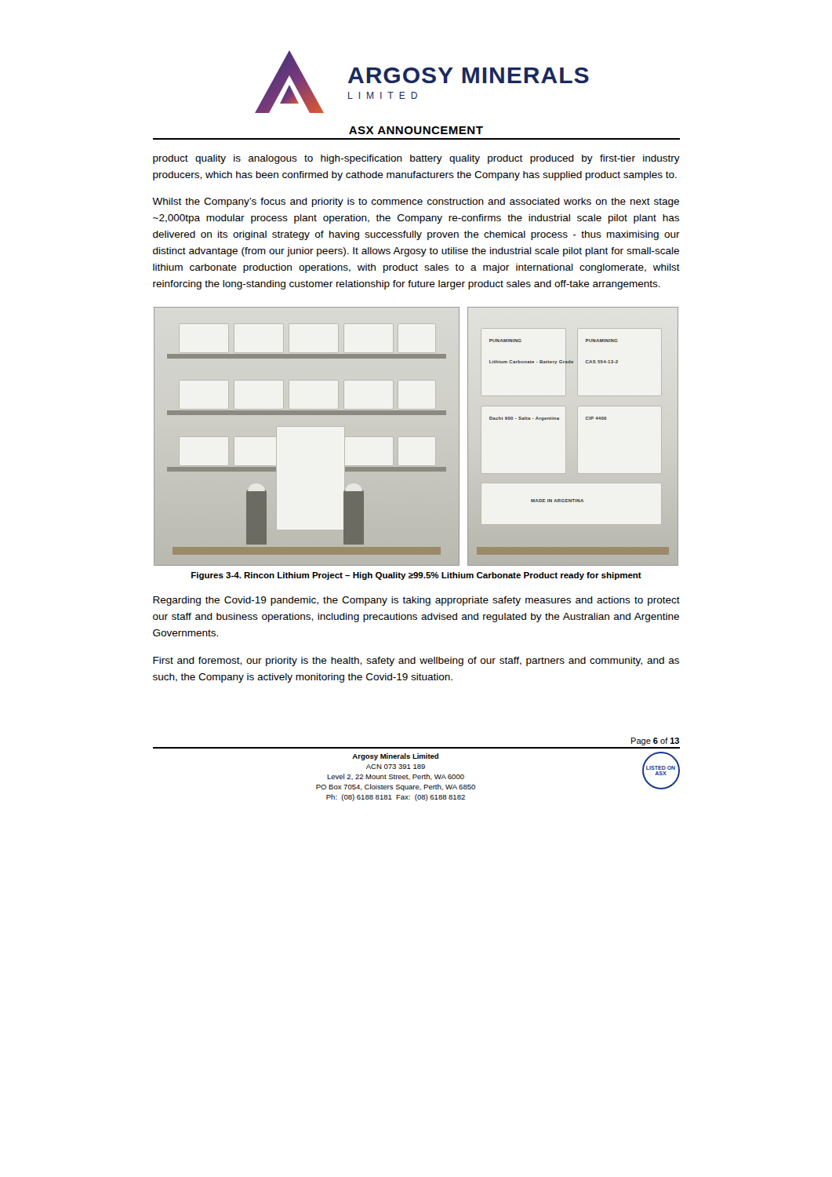ARGOSY MINERALS
LIMITED
ASX ANNOUNCEMENT
product quality is analogous to high-specification battery quality product produced by first-tier industry producers, which has been confirmed by cathode manufacturers the Company has supplied product samples to.
Whilst the Company’s focus and priority is to commence construction and associated works on the next stage ~2,000tpa modular process plant operation, the Company re-confirms the industrial scale pilot plant has delivered on its original strategy of having successfully proven the chemical process - thus maximising our distinct advantage (from our junior peers). It allows Argosy to utilise the industrial scale pilot plant for small-scale lithium carbonate production operations, with product sales to a major international conglomerate, whilst reinforcing the long-standing customer relationship for future larger product sales and off-take arrangements.
PUNAMINING
Lithium Carbonate - Battery Grade
PUNAMINING
CAS 554-13-2
Dacht 900 - Salta - Argentina
CIP 4400
MADE IN ARGENTINA
Figures 3-4. Rincon Lithium Project – High Quality ≥99.5% Lithium Carbonate Product ready for shipment
Regarding the Covid-19 pandemic, the Company is taking appropriate safety measures and actions to protect our staff and business operations, including precautions advised and regulated by the Australian and Argentine Governments.
First and foremost, our priority is the health, safety and wellbeing of our staff, partners and community, and as such, the Company is actively monitoring the Covid-19 situation.
Page 6 of 13
Argosy Minerals Limited
ACN 073 391 189
Level 2, 22 Mount Street, Perth, WA 6000
PO Box 7054, Cloisters Square, Perth, WA 6850
Ph: (08) 6188 8181 Fax: (08) 6188 8182
LISTED ON
ASX